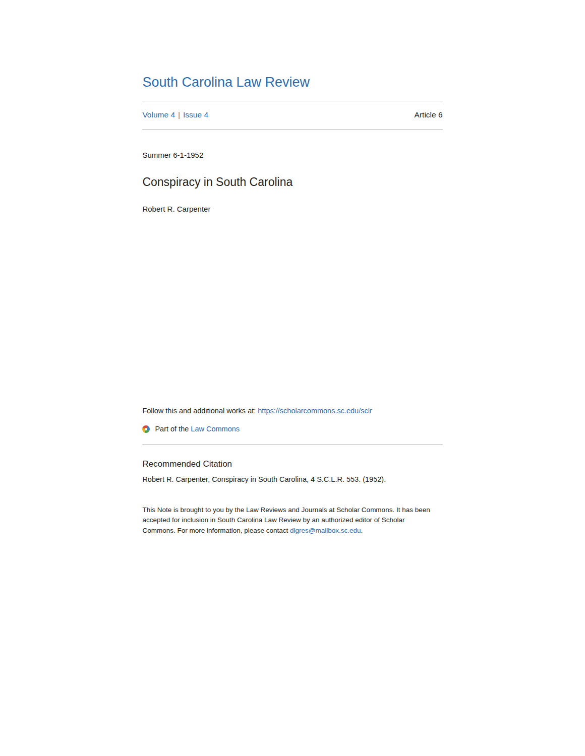South Carolina Law Review
Volume 4|Issue 4
Article 6
Summer 6-1-1952
Conspiracy in South Carolina
Robert R. Carpenter
Follow this and additional works at: https://scholarcommons.sc.edu/sclr
Part of the Law Commons
Recommended Citation
Robert R. Carpenter, Conspiracy in South Carolina, 4 S.C.L.R. 553. (1952).
This Note is brought to you by the Law Reviews and Journals at Scholar Commons. It has been accepted for inclusion in South Carolina Law Review by an authorized editor of Scholar Commons. For more information, please contact digres@mailbox.sc.edu.